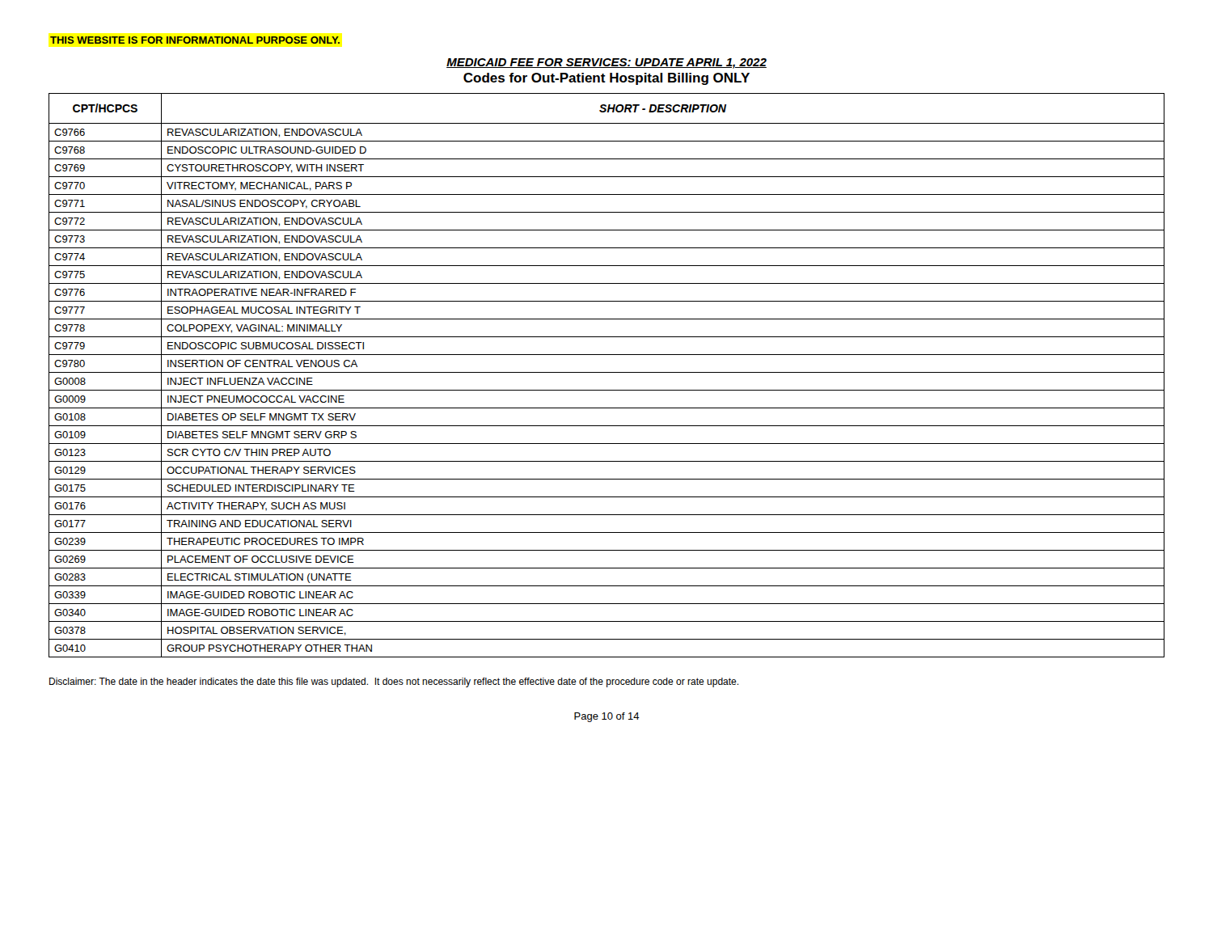THIS WEBSITE IS FOR INFORMATIONAL PURPOSE ONLY.
MEDICAID FEE FOR SERVICES: UPDATE APRIL 1, 2022
Codes for Out-Patient Hospital Billing ONLY
| CPT/HCPCS | SHORT - DESCRIPTION |
| --- | --- |
| C9766 | REVASCULARIZATION, ENDOVASCULA |
| C9768 | ENDOSCOPIC ULTRASOUND-GUIDED D |
| C9769 | CYSTOURETHROSCOPY, WITH INSERT |
| C9770 | VITRECTOMY, MECHANICAL, PARS P |
| C9771 | NASAL/SINUS ENDOSCOPY, CRYOABL |
| C9772 | REVASCULARIZATION, ENDOVASCULA |
| C9773 | REVASCULARIZATION, ENDOVASCULA |
| C9774 | REVASCULARIZATION, ENDOVASCULA |
| C9775 | REVASCULARIZATION, ENDOVASCULA |
| C9776 | INTRAOPERATIVE NEAR-INFRARED F |
| C9777 | ESOPHAGEAL MUCOSAL INTEGRITY T |
| C9778 | COLPOPEXY, VAGINAL: MINIMALLY |
| C9779 | ENDOSCOPIC SUBMUCOSAL DISSECTI |
| C9780 | INSERTION OF CENTRAL VENOUS CA |
| G0008 | INJECT INFLUENZA VACCINE |
| G0009 | INJECT PNEUMOCOCCAL VACCINE |
| G0108 | DIABETES OP SELF MNGMT TX SERV |
| G0109 | DIABETES SELF MNGMT SERV GRP S |
| G0123 | SCR CYTO C/V THIN PREP AUTO |
| G0129 | OCCUPATIONAL THERAPY SERVICES |
| G0175 | SCHEDULED INTERDISCIPLINARY TE |
| G0176 | ACTIVITY THERAPY, SUCH AS MUSI |
| G0177 | TRAINING AND EDUCATIONAL SERVI |
| G0239 | THERAPEUTIC PROCEDURES TO IMPR |
| G0269 | PLACEMENT OF OCCLUSIVE DEVICE |
| G0283 | ELECTRICAL STIMULATION (UNATTE |
| G0339 | IMAGE-GUIDED ROBOTIC LINEAR AC |
| G0340 | IMAGE-GUIDED ROBOTIC LINEAR AC |
| G0378 | HOSPITAL OBSERVATION SERVICE, |
| G0410 | GROUP PSYCHOTHERAPY OTHER THAN |
Disclaimer: The date in the header indicates the date this file was updated. It does not necessarily reflect the effective date of the procedure code or rate update.
Page 10 of 14